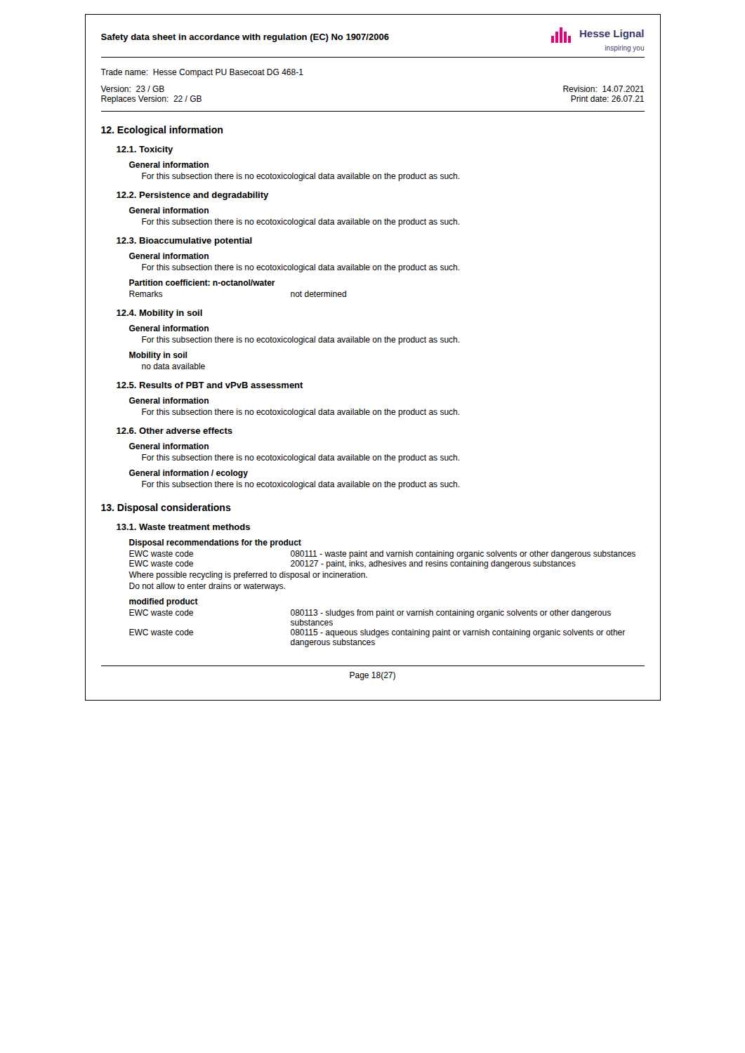Safety data sheet in accordance with regulation (EC) No 1907/2006
Hesse Lignal
inspiring you
Trade name: Hesse Compact PU Basecoat DG 468-1
Version: 23 / GB
Replaces Version: 22 / GB
Revision: 14.07.2021
Print date: 26.07.21
12. Ecological information
12.1. Toxicity
General information
For this subsection there is no ecotoxicological data available on the product as such.
12.2. Persistence and degradability
General information
For this subsection there is no ecotoxicological data available on the product as such.
12.3. Bioaccumulative potential
General information
For this subsection there is no ecotoxicological data available on the product as such.
Partition coefficient: n-octanol/water
Remarks
not determined
12.4. Mobility in soil
General information
For this subsection there is no ecotoxicological data available on the product as such.
Mobility in soil
no data available
12.5. Results of PBT and vPvB assessment
General information
For this subsection there is no ecotoxicological data available on the product as such.
12.6. Other adverse effects
General information
For this subsection there is no ecotoxicological data available on the product as such.
General information / ecology
For this subsection there is no ecotoxicological data available on the product as such.
13. Disposal considerations
13.1. Waste treatment methods
Disposal recommendations for the product
EWC waste code
080111 - waste paint and varnish containing organic solvents or other dangerous substances
EWC waste code
200127 - paint, inks, adhesives and resins containing dangerous substances
Where possible recycling is preferred to disposal or incineration.
Do not allow to enter drains or waterways.
modified product
EWC waste code
080113 - sludges from paint or varnish containing organic solvents or other dangerous substances
EWC waste code
080115 - aqueous sludges containing paint or varnish containing organic solvents or other dangerous substances
Page 18(27)